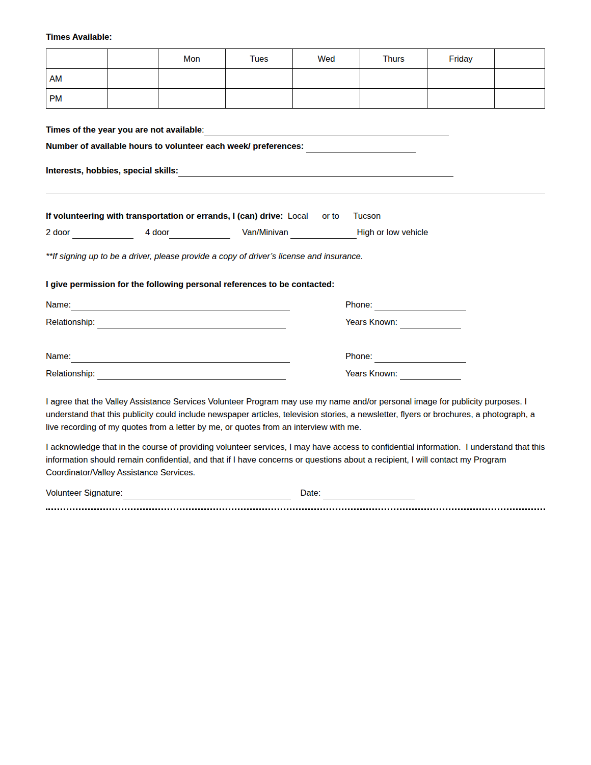Times Available:
| | | Mon | Tues | Wed | Thurs | Friday | |
| AM | | | | | | | |
| PM | | | | | | | |
Times of the year you are not available:
Number of available hours to volunteer each week/ preferences:
Interests, hobbies, special skills:
If volunteering with transportation or errands, I (can) drive: Local or to Tucson
2 door 4 door Van/Minivan High or low vehicle
**If signing up to be a driver, please provide a copy of driver’s license and insurance.
I give permission for the following personal references to be contacted:
| Name: | Phone: |
| Relationship: | Years Known: |
| Name: | Phone: |
| Relationship: | Years Known: |
I agree that the Valley Assistance Services Volunteer Program may use my name and/or personal image for publicity purposes. I understand that this publicity could include newspaper articles, television stories, a newsletter, flyers or brochures, a photograph, a live recording of my quotes from a letter by me, or quotes from an interview with me.
I acknowledge that in the course of providing volunteer services, I may have access to confidential information. I understand that this information should remain confidential, and that if I have concerns or questions about a recipient, I will contact my Program Coordinator/Valley Assistance Services.
Volunteer Signature: Date: